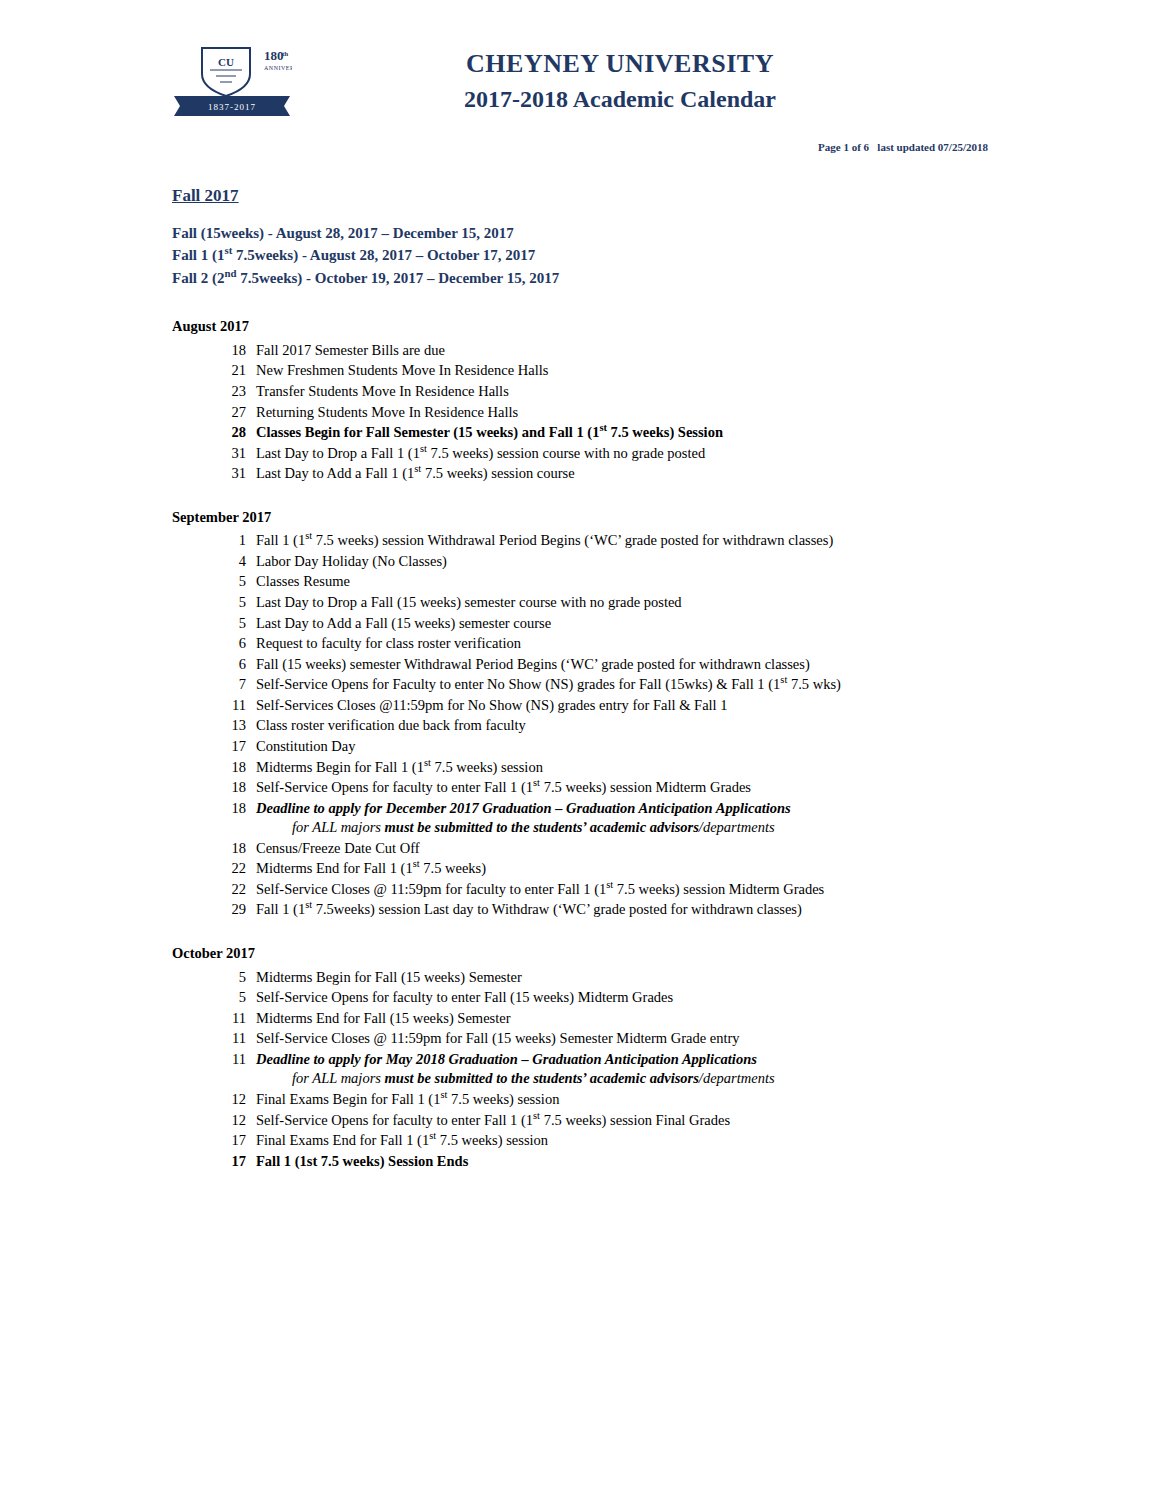1837-2017 CU 180 th ANNIVERSARY
CHEYNEY UNIVERSITY
2017-2018 Academic Calendar
Page 1 of 6 last updated 07/25/2018
Fall 2017
Fall (15weeks) - August 28, 2017 – December 15, 2017
Fall 1 (1st 7.5weeks) - August 28, 2017 – October 17, 2017
Fall 2 (2nd 7.5weeks) - October 19, 2017 – December 15, 2017
August 2017
18 Fall 2017 Semester Bills are due
21 New Freshmen Students Move In Residence Halls
23 Transfer Students Move In Residence Halls
27 Returning Students Move In Residence Halls
28 Classes Begin for Fall Semester (15 weeks) and Fall 1 (1st 7.5 weeks) Session
31 Last Day to Drop a Fall 1 (1st 7.5 weeks) session course with no grade posted
31 Last Day to Add a Fall 1 (1st 7.5 weeks) session course
September 2017
1 Fall 1 (1st 7.5 weeks) session Withdrawal Period Begins (‘WC’ grade posted for withdrawn classes)
4 Labor Day Holiday (No Classes)
5 Classes Resume
5 Last Day to Drop a Fall (15 weeks) semester course with no grade posted
5 Last Day to Add a Fall (15 weeks) semester course
6 Request to faculty for class roster verification
6 Fall (15 weeks) semester Withdrawal Period Begins (‘WC’ grade posted for withdrawn classes)
7 Self-Service Opens for Faculty to enter No Show (NS) grades for Fall (15wks) & Fall 1 (1st 7.5 wks)
11 Self-Services Closes @11:59pm for No Show (NS) grades entry for Fall & Fall 1
13 Class roster verification due back from faculty
17 Constitution Day
18 Midterms Begin for Fall 1 (1st 7.5 weeks) session
18 Self-Service Opens for faculty to enter Fall 1 (1st 7.5 weeks) session Midterm Grades
18 Deadline to apply for December 2017 Graduation – Graduation Anticipation Applications for ALL majors must be submitted to the students’ academic advisors/departments
18 Census/Freeze Date Cut Off
22 Midterms End for Fall 1 (1st 7.5 weeks)
22 Self-Service Closes @ 11:59pm for faculty to enter Fall 1 (1st 7.5 weeks) session Midterm Grades
29 Fall 1 (1st 7.5weeks) session Last day to Withdraw (‘WC’ grade posted for withdrawn classes)
October 2017
5 Midterms Begin for Fall (15 weeks) Semester
5 Self-Service Opens for faculty to enter Fall (15 weeks) Midterm Grades
11 Midterms End for Fall (15 weeks) Semester
11 Self-Service Closes @ 11:59pm for Fall (15 weeks) Semester Midterm Grade entry
11 Deadline to apply for May 2018 Graduation – Graduation Anticipation Applications for ALL majors must be submitted to the students’ academic advisors/departments
12 Final Exams Begin for Fall 1 (1st 7.5 weeks) session
12 Self-Service Opens for faculty to enter Fall 1 (1st 7.5 weeks) session Final Grades
17 Final Exams End for Fall 1 (1st 7.5 weeks) session
17 Fall 1 (1st 7.5 weeks) Session Ends